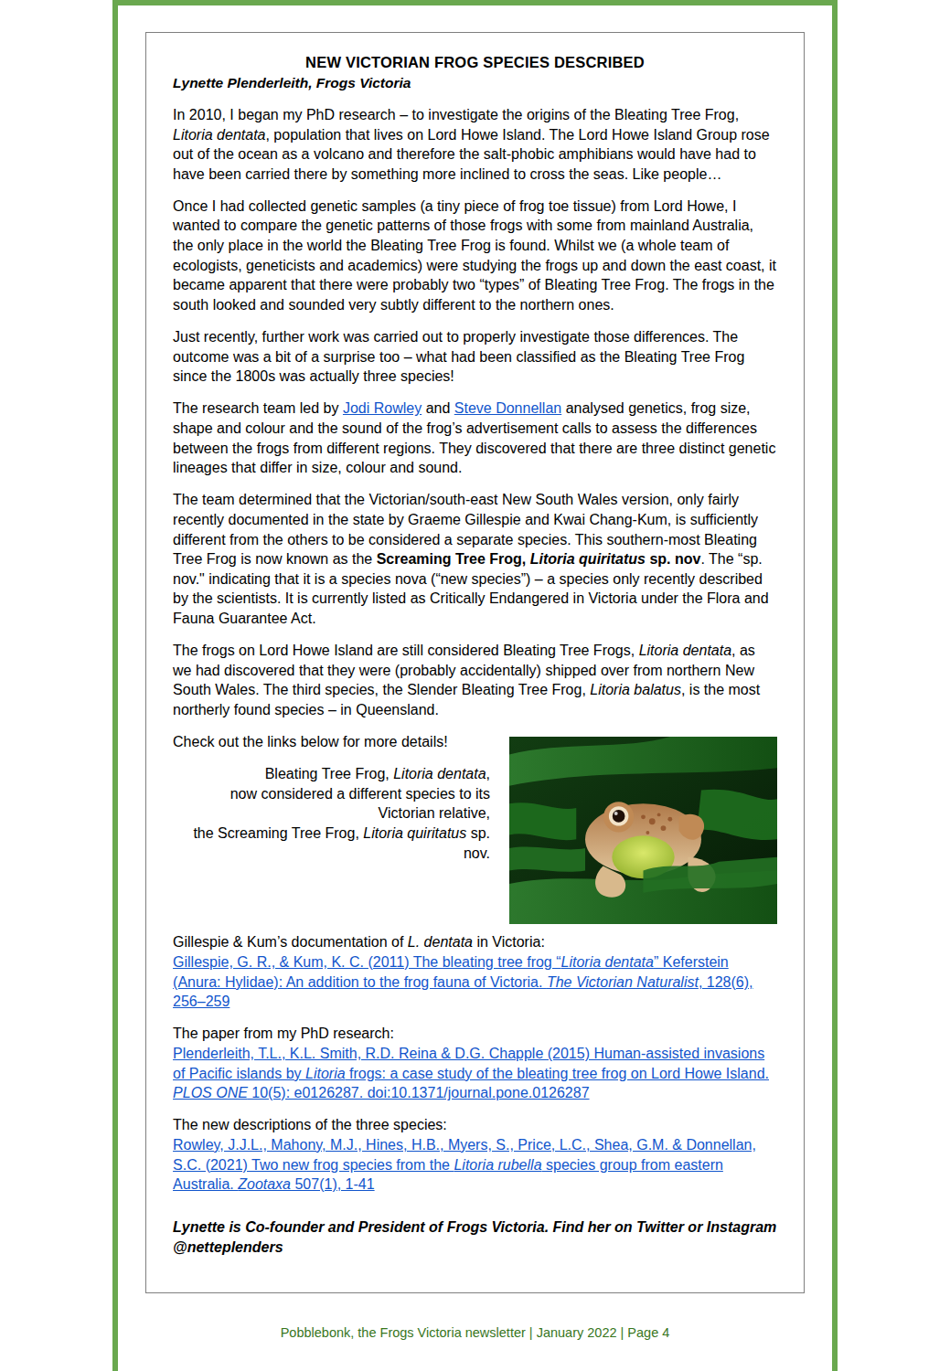New Victorian Frog Species Described
Lynette Plenderleith, Frogs Victoria
In 2010, I began my PhD research – to investigate the origins of the Bleating Tree Frog, Litoria dentata, population that lives on Lord Howe Island. The Lord Howe Island Group rose out of the ocean as a volcano and therefore the salt-phobic amphibians would have had to have been carried there by something more inclined to cross the seas. Like people…
Once I had collected genetic samples (a tiny piece of frog toe tissue) from Lord Howe, I wanted to compare the genetic patterns of those frogs with some from mainland Australia, the only place in the world the Bleating Tree Frog is found. Whilst we (a whole team of ecologists, geneticists and academics) were studying the frogs up and down the east coast, it became apparent that there were probably two “types” of Bleating Tree Frog. The frogs in the south looked and sounded very subtly different to the northern ones.
Just recently, further work was carried out to properly investigate those differences. The outcome was a bit of a surprise too – what had been classified as the Bleating Tree Frog since the 1800s was actually three species!
The research team led by Jodi Rowley and Steve Donnellan analysed genetics, frog size, shape and colour and the sound of the frog’s advertisement calls to assess the differences between the frogs from different regions. They discovered that there are three distinct genetic lineages that differ in size, colour and sound.
The team determined that the Victorian/south-east New South Wales version, only fairly recently documented in the state by Graeme Gillespie and Kwai Chang-Kum, is sufficiently different from the others to be considered a separate species. This southern-most Bleating Tree Frog is now known as the Screaming Tree Frog, Litoria quiritatus sp. nov. The “sp. nov." indicating that it is a species nova (“new species”) – a species only recently described by the scientists. It is currently listed as Critically Endangered in Victoria under the Flora and Fauna Guarantee Act.
The frogs on Lord Howe Island are still considered Bleating Tree Frogs, Litoria dentata, as we had discovered that they were (probably accidentally) shipped over from northern New South Wales. The third species, the Slender Bleating Tree Frog, Litoria balatus, is the most northerly found species – in Queensland.
Check out the links below for more details!
Bleating Tree Frog, Litoria dentata,
now considered a different species to its Victorian relative,
the Screaming Tree Frog, Litoria quiritatus sp. nov.
Gillespie & Kum’s documentation of L. dentata in Victoria:
Gillespie, G. R., & Kum, K. C. (2011) The bleating tree frog “Litoria dentata” Keferstein (Anura: Hylidae): An addition to the frog fauna of Victoria. The Victorian Naturalist, 128(6), 256–259
The paper from my PhD research:
Plenderleith, T.L., K.L. Smith, R.D. Reina & D.G. Chapple (2015) Human-assisted invasions of Pacific islands by Litoria frogs: a case study of the bleating tree frog on Lord Howe Island. PLOS ONE 10(5): e0126287. doi:10.1371/journal.pone.0126287
The new descriptions of the three species:
Rowley, J.J.L., Mahony, M.J., Hines, H.B., Myers, S., Price, L.C., Shea, G.M. & Donnellan, S.C. (2021) Two new frog species from the Litoria rubella species group from eastern Australia. Zootaxa 507(1), 1-41
Lynette is Co-founder and President of Frogs Victoria. Find her on Twitter or Instagram @netteplenders
Pobblebonk, the Frogs Victoria newsletter | January 2022 | Page 4